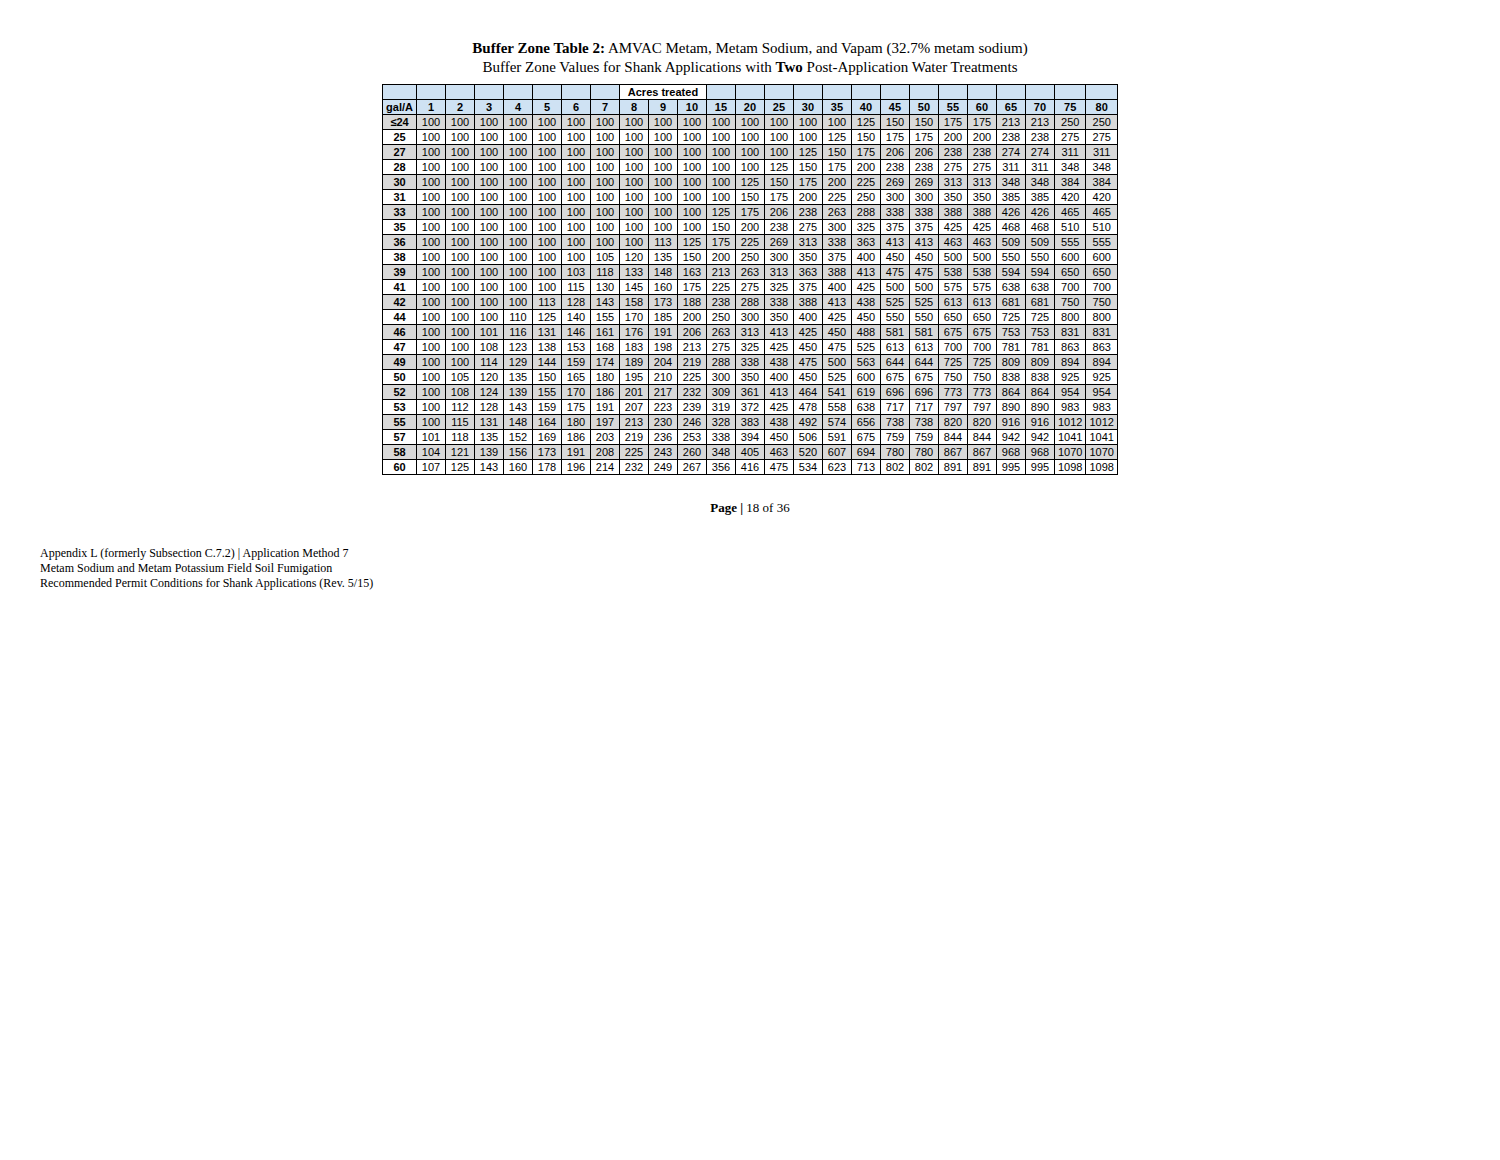Buffer Zone Table 2: AMVAC Metam, Metam Sodium, and Vapam (32.7% metam sodium)
Buffer Zone Values for Shank Applications with Two Post-Application Water Treatments
| | | | | | | | | Acres treated | | | | | | | | | | | | | | |
| --- | --- | --- | --- | --- | --- | --- | --- | --- | --- | --- | --- | --- | --- | --- | --- | --- | --- | --- | --- | --- | --- | --- |
| gal/A | 1 | 2 | 3 | 4 | 5 | 6 | 7 | 8 | 9 | 10 | 15 | 20 | 25 | 30 | 35 | 40 | 45 | 50 | 55 | 60 | 65 | 70 | 75 | 80 |
| ≤24 | 100 | 100 | 100 | 100 | 100 | 100 | 100 | 100 | 100 | 100 | 100 | 100 | 100 | 100 | 100 | 125 | 150 | 150 | 175 | 175 | 213 | 213 | 250 | 250 |
| 25 | 100 | 100 | 100 | 100 | 100 | 100 | 100 | 100 | 100 | 100 | 100 | 100 | 100 | 100 | 125 | 150 | 175 | 175 | 200 | 200 | 238 | 238 | 275 | 275 |
| 27 | 100 | 100 | 100 | 100 | 100 | 100 | 100 | 100 | 100 | 100 | 100 | 100 | 100 | 125 | 150 | 175 | 206 | 206 | 238 | 238 | 274 | 274 | 311 | 311 |
| 28 | 100 | 100 | 100 | 100 | 100 | 100 | 100 | 100 | 100 | 100 | 100 | 100 | 125 | 150 | 175 | 200 | 238 | 238 | 275 | 275 | 311 | 311 | 348 | 348 |
| 30 | 100 | 100 | 100 | 100 | 100 | 100 | 100 | 100 | 100 | 100 | 100 | 125 | 150 | 175 | 200 | 225 | 269 | 269 | 313 | 313 | 348 | 348 | 384 | 384 |
| 31 | 100 | 100 | 100 | 100 | 100 | 100 | 100 | 100 | 100 | 100 | 100 | 150 | 175 | 200 | 225 | 250 | 300 | 300 | 350 | 350 | 385 | 385 | 420 | 420 |
| 33 | 100 | 100 | 100 | 100 | 100 | 100 | 100 | 100 | 100 | 100 | 125 | 175 | 206 | 238 | 263 | 288 | 338 | 338 | 388 | 388 | 426 | 426 | 465 | 465 |
| 35 | 100 | 100 | 100 | 100 | 100 | 100 | 100 | 100 | 100 | 100 | 150 | 200 | 238 | 275 | 300 | 325 | 375 | 375 | 425 | 425 | 468 | 468 | 510 | 510 |
| 36 | 100 | 100 | 100 | 100 | 100 | 100 | 100 | 100 | 113 | 125 | 175 | 225 | 269 | 313 | 338 | 363 | 413 | 413 | 463 | 463 | 509 | 509 | 555 | 555 |
| 38 | 100 | 100 | 100 | 100 | 100 | 100 | 105 | 120 | 135 | 150 | 200 | 250 | 300 | 350 | 375 | 400 | 450 | 450 | 500 | 500 | 550 | 550 | 600 | 600 |
| 39 | 100 | 100 | 100 | 100 | 100 | 103 | 118 | 133 | 148 | 163 | 213 | 263 | 313 | 363 | 388 | 413 | 475 | 475 | 538 | 538 | 594 | 594 | 650 | 650 |
| 41 | 100 | 100 | 100 | 100 | 100 | 115 | 130 | 145 | 160 | 175 | 225 | 275 | 325 | 375 | 400 | 425 | 500 | 500 | 575 | 575 | 638 | 638 | 700 | 700 |
| 42 | 100 | 100 | 100 | 100 | 113 | 128 | 143 | 158 | 173 | 188 | 238 | 288 | 338 | 388 | 413 | 438 | 525 | 525 | 613 | 613 | 681 | 681 | 750 | 750 |
| 44 | 100 | 100 | 100 | 110 | 125 | 140 | 155 | 170 | 185 | 200 | 250 | 300 | 350 | 400 | 425 | 450 | 550 | 550 | 650 | 650 | 725 | 725 | 800 | 800 |
| 46 | 100 | 100 | 101 | 116 | 131 | 146 | 161 | 176 | 191 | 206 | 263 | 313 | 413 | 425 | 450 | 488 | 581 | 581 | 675 | 675 | 753 | 753 | 831 | 831 |
| 47 | 100 | 100 | 108 | 123 | 138 | 153 | 168 | 183 | 198 | 213 | 275 | 325 | 425 | 450 | 475 | 525 | 613 | 613 | 700 | 700 | 781 | 781 | 863 | 863 |
| 49 | 100 | 100 | 114 | 129 | 144 | 159 | 174 | 189 | 204 | 219 | 288 | 338 | 438 | 475 | 500 | 563 | 644 | 644 | 725 | 725 | 809 | 809 | 894 | 894 |
| 50 | 100 | 105 | 120 | 135 | 150 | 165 | 180 | 195 | 210 | 225 | 300 | 350 | 400 | 450 | 525 | 600 | 675 | 675 | 750 | 750 | 838 | 838 | 925 | 925 |
| 52 | 100 | 108 | 124 | 139 | 155 | 170 | 186 | 201 | 217 | 232 | 309 | 361 | 413 | 464 | 541 | 619 | 696 | 696 | 773 | 773 | 864 | 864 | 954 | 954 |
| 53 | 100 | 112 | 128 | 143 | 159 | 175 | 191 | 207 | 223 | 239 | 319 | 372 | 425 | 478 | 558 | 638 | 717 | 717 | 797 | 797 | 890 | 890 | 983 | 983 |
| 55 | 100 | 115 | 131 | 148 | 164 | 180 | 197 | 213 | 230 | 246 | 328 | 383 | 438 | 492 | 574 | 656 | 738 | 738 | 820 | 820 | 916 | 916 | 1012 | 1012 |
| 57 | 101 | 118 | 135 | 152 | 169 | 186 | 203 | 219 | 236 | 253 | 338 | 394 | 450 | 506 | 591 | 675 | 759 | 759 | 844 | 844 | 942 | 942 | 1041 | 1041 |
| 58 | 104 | 121 | 139 | 156 | 173 | 191 | 208 | 225 | 243 | 260 | 348 | 405 | 463 | 520 | 607 | 694 | 780 | 780 | 867 | 867 | 968 | 968 | 1070 | 1070 |
| 60 | 107 | 125 | 143 | 160 | 178 | 196 | 214 | 232 | 249 | 267 | 356 | 416 | 475 | 534 | 623 | 713 | 802 | 802 | 891 | 891 | 995 | 995 | 1098 | 1098 |
Page | 18 of 36
Appendix L (formerly Subsection C.7.2) | Application Method 7
Metam Sodium and Metam Potassium Field Soil Fumigation
Recommended Permit Conditions for Shank Applications (Rev. 5/15)